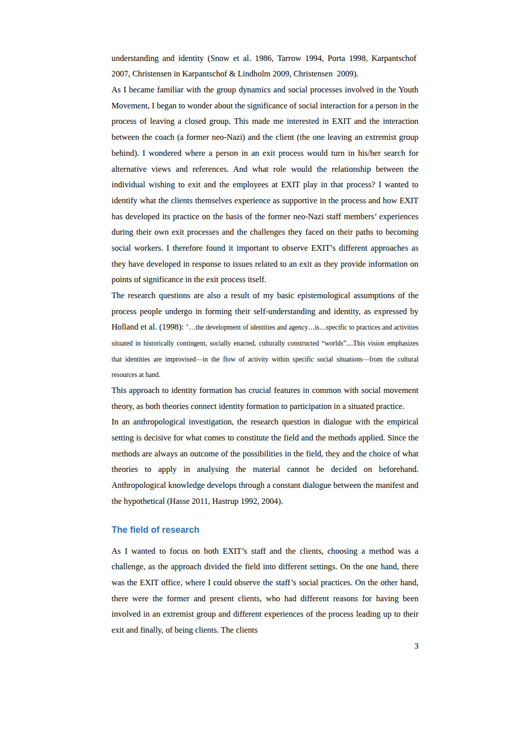understanding and identity (Snow et al. 1986, Tarrow 1994, Porta 1998, Karpantschof 2007, Christensen in Karpantschof & Lindholm 2009, Christensen 2009).
As I became familiar with the group dynamics and social processes involved in the Youth Movement, I began to wonder about the significance of social interaction for a person in the process of leaving a closed group. This made me interested in EXIT and the interaction between the coach (a former neo-Nazi) and the client (the one leaving an extremist group behind). I wondered where a person in an exit process would turn in his/her search for alternative views and references. And what role would the relationship between the individual wishing to exit and the employees at EXIT play in that process? I wanted to identify what the clients themselves experience as supportive in the process and how EXIT has developed its practice on the basis of the former neo-Nazi staff members’ experiences during their own exit processes and the challenges they faced on their paths to becoming social workers. I therefore found it important to observe EXIT’s different approaches as they have developed in response to issues related to an exit as they provide information on points of significance in the exit process itself.
The research questions are also a result of my basic epistemological assumptions of the process people undergo in forming their self-understanding and identity, as expressed by Holland et al. (1998): ‘…the development of identities and agency…is…specific to practices and activities situated in historically contingent, socially enacted, culturally constructed “worlds”....This vision emphasizes that identities are improvised—in the flow of activity within specific social situations—from the cultural resources at hand.
This approach to identity formation has crucial features in common with social movement theory, as both theories connect identity formation to participation in a situated practice.
In an anthropological investigation, the research question in dialogue with the empirical setting is decisive for what comes to constitute the field and the methods applied. Since the methods are always an outcome of the possibilities in the field, they and the choice of what theories to apply in analysing the material cannot be decided on beforehand. Anthropological knowledge develops through a constant dialogue between the manifest and the hypothetical (Hasse 2011, Hastrup 1992, 2004).
The field of research
As I wanted to focus on both EXIT’s staff and the clients, choosing a method was a challenge, as the approach divided the field into different settings. On the one hand, there was the EXIT office, where I could observe the staff’s social practices. On the other hand, there were the former and present clients, who had different reasons for having been involved in an extremist group and different experiences of the process leading up to their exit and finally, of being clients. The clients
3